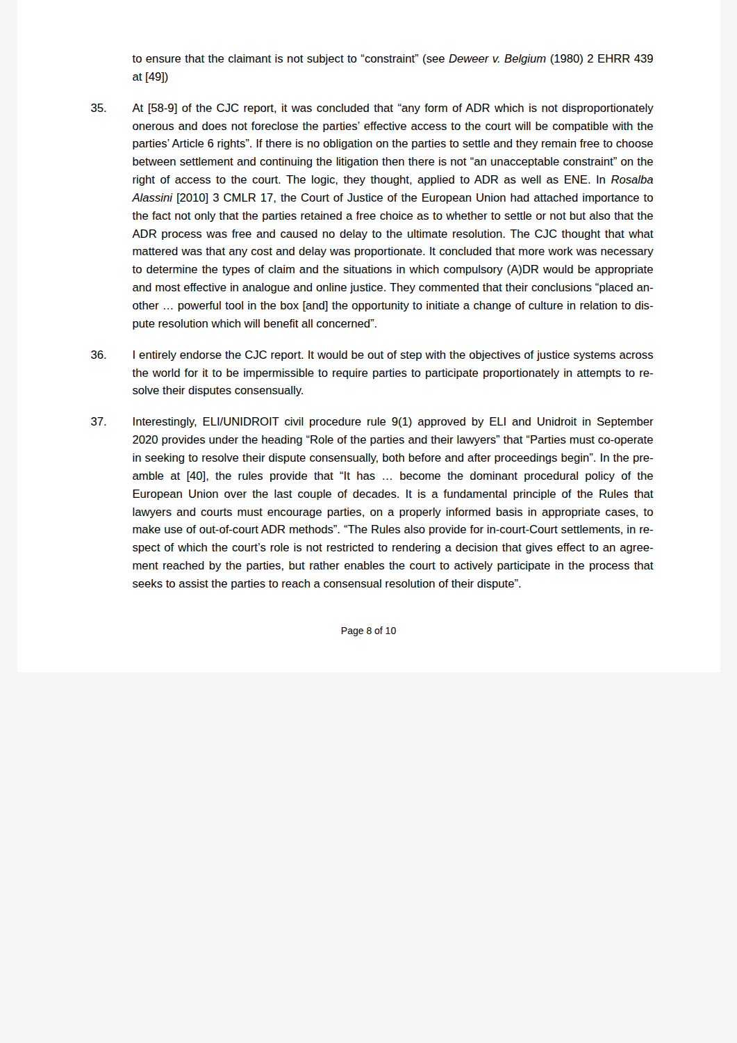to ensure that the claimant is not subject to “constraint” (see Deweer v. Belgium (1980) 2 EHRR 439 at [49])
35. At [58-9] of the CJC report, it was concluded that “any form of ADR which is not disproportionately onerous and does not foreclose the parties’ effective access to the court will be compatible with the parties’ Article 6 rights”. If there is no obligation on the parties to settle and they remain free to choose between settlement and continuing the litigation then there is not “an unacceptable constraint” on the right of access to the court. The logic, they thought, applied to ADR as well as ENE. In Rosalba Alassini [2010] 3 CMLR 17, the Court of Justice of the European Union had attached importance to the fact not only that the parties retained a free choice as to whether to settle or not but also that the ADR process was free and caused no delay to the ultimate resolution. The CJC thought that what mattered was that any cost and delay was proportionate. It concluded that more work was necessary to determine the types of claim and the situations in which compulsory (A)DR would be appropriate and most effective in analogue and online justice. They commented that their conclusions “placed another … powerful tool in the box [and] the opportunity to initiate a change of culture in relation to dispute resolution which will benefit all concerned”.
36. I entirely endorse the CJC report. It would be out of step with the objectives of justice systems across the world for it to be impermissible to require parties to participate proportionately in attempts to resolve their disputes consensually.
37. Interestingly, ELI/UNIDROIT civil procedure rule 9(1) approved by ELI and Unidroit in September 2020 provides under the heading “Role of the parties and their lawyers” that “Parties must co-operate in seeking to resolve their dispute consensually, both before and after proceedings begin”. In the preamble at [40], the rules provide that “It has … become the dominant procedural policy of the European Union over the last couple of decades. It is a fundamental principle of the Rules that lawyers and courts must encourage parties, on a properly informed basis in appropriate cases, to make use of out-of-court ADR methods”. “The Rules also provide for in-court-Court settlements, in respect of which the court’s role is not restricted to rendering a decision that gives effect to an agreement reached by the parties, but rather enables the court to actively participate in the process that seeks to assist the parties to reach a consensual resolution of their dispute”.
Page 8 of 10